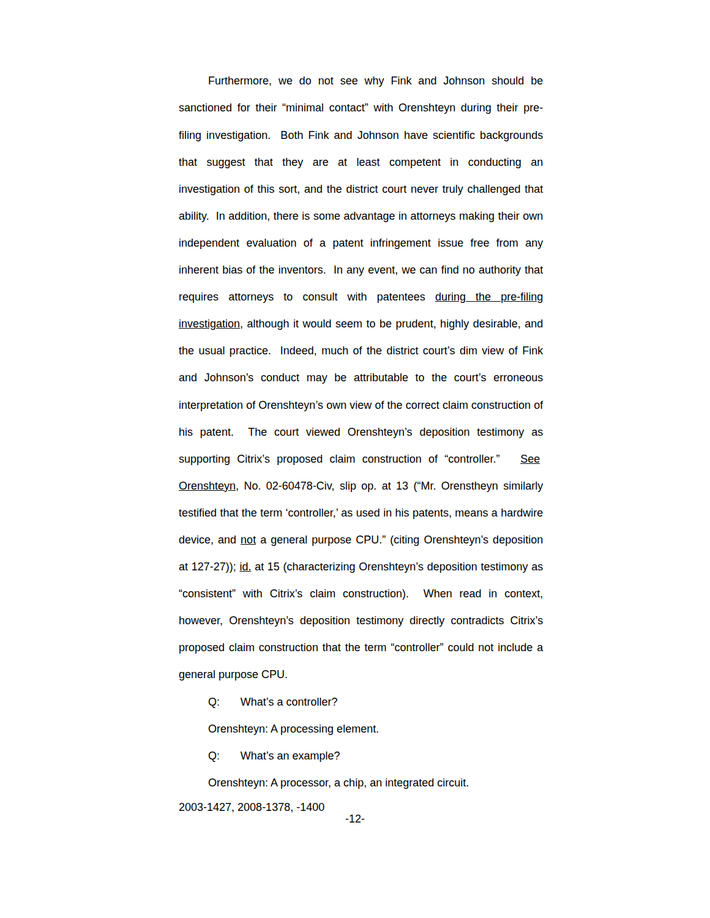Furthermore, we do not see why Fink and Johnson should be sanctioned for their “minimal contact” with Orenshteyn during their pre-filing investigation. Both Fink and Johnson have scientific backgrounds that suggest that they are at least competent in conducting an investigation of this sort, and the district court never truly challenged that ability. In addition, there is some advantage in attorneys making their own independent evaluation of a patent infringement issue free from any inherent bias of the inventors. In any event, we can find no authority that requires attorneys to consult with patentees during the pre-filing investigation, although it would seem to be prudent, highly desirable, and the usual practice. Indeed, much of the district court’s dim view of Fink and Johnson’s conduct may be attributable to the court’s erroneous interpretation of Orenshteyn’s own view of the correct claim construction of his patent. The court viewed Orenshteyn’s deposition testimony as supporting Citrix’s proposed claim construction of “controller.” See Orenshteyn, No. 02-60478-Civ, slip op. at 13 (“Mr. Orenstheyn similarly testified that the term ‘controller,’ as used in his patents, means a hardwire device, and not a general purpose CPU.” (citing Orenshteyn’s deposition at 127-27)); id. at 15 (characterizing Orenshteyn’s deposition testimony as “consistent” with Citrix’s claim construction). When read in context, however, Orenshteyn’s deposition testimony directly contradicts Citrix’s proposed claim construction that the term “controller” could not include a general purpose CPU.
Q: What’s a controller?
Orenshteyn: A processing element.
Q: What’s an example?
Orenshteyn: A processor, a chip, an integrated circuit.
2003-1427, 2008-1378, -1400
-12-